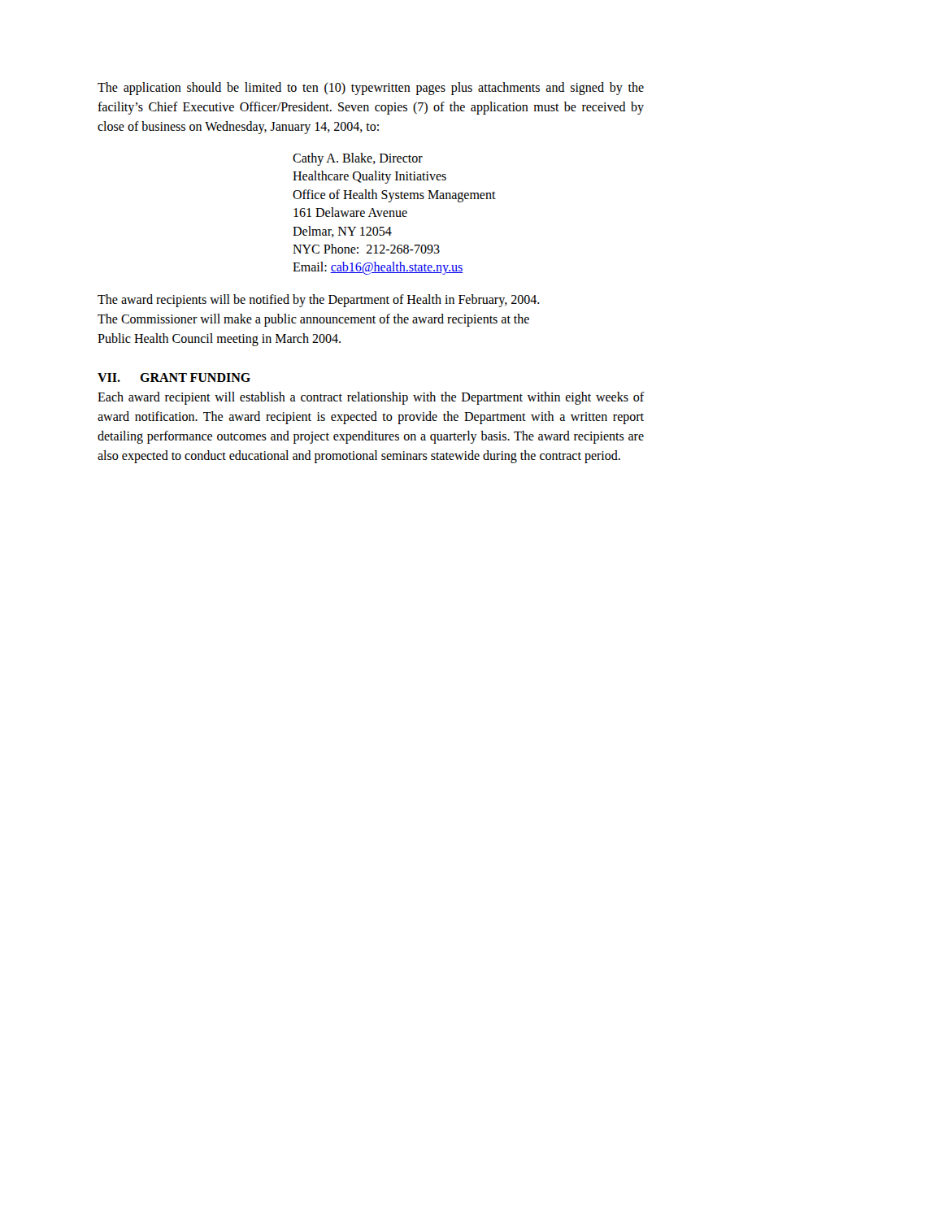The application should be limited to ten (10) typewritten pages plus attachments and signed by the facility’s Chief Executive Officer/President. Seven copies (7) of the application must be received by close of business on Wednesday, January 14, 2004, to:
Cathy A. Blake, Director
Healthcare Quality Initiatives
Office of Health Systems Management
161 Delaware Avenue
Delmar, NY 12054
NYC Phone: 212-268-7093
Email: cab16@health.state.ny.us
The award recipients will be notified by the Department of Health in February, 2004.
The Commissioner will make a public announcement of the award recipients at the
Public Health Council meeting in March 2004.
VII.
Grant Funding
Each award recipient will establish a contract relationship with the Department within eight weeks of award notification. The award recipient is expected to provide the Department with a written report detailing performance outcomes and project expenditures on a quarterly basis. The award recipients are also expected to conduct educational and promotional seminars statewide during the contract period.